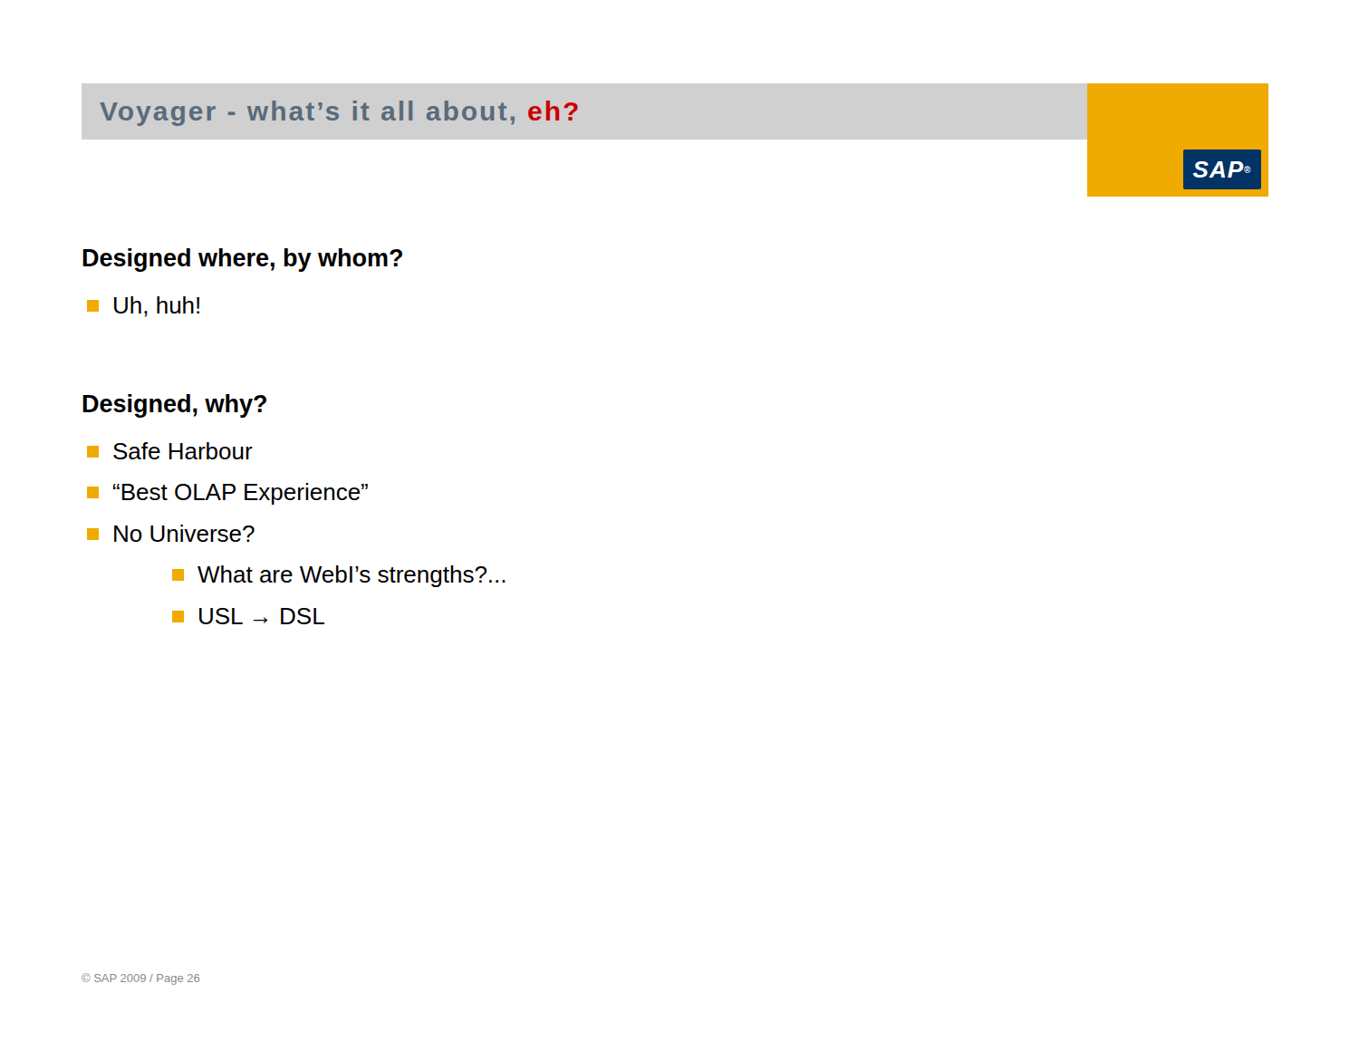Voyager - what’s it all about, eh?
SAP®
Designed where, by whom?
Uh, huh!
Designed, why?
Safe Harbour
“Best OLAP Experience”
No Universe?
What are WebI’s strengths?...
USL → DSL
© SAP 2009 / Page 26